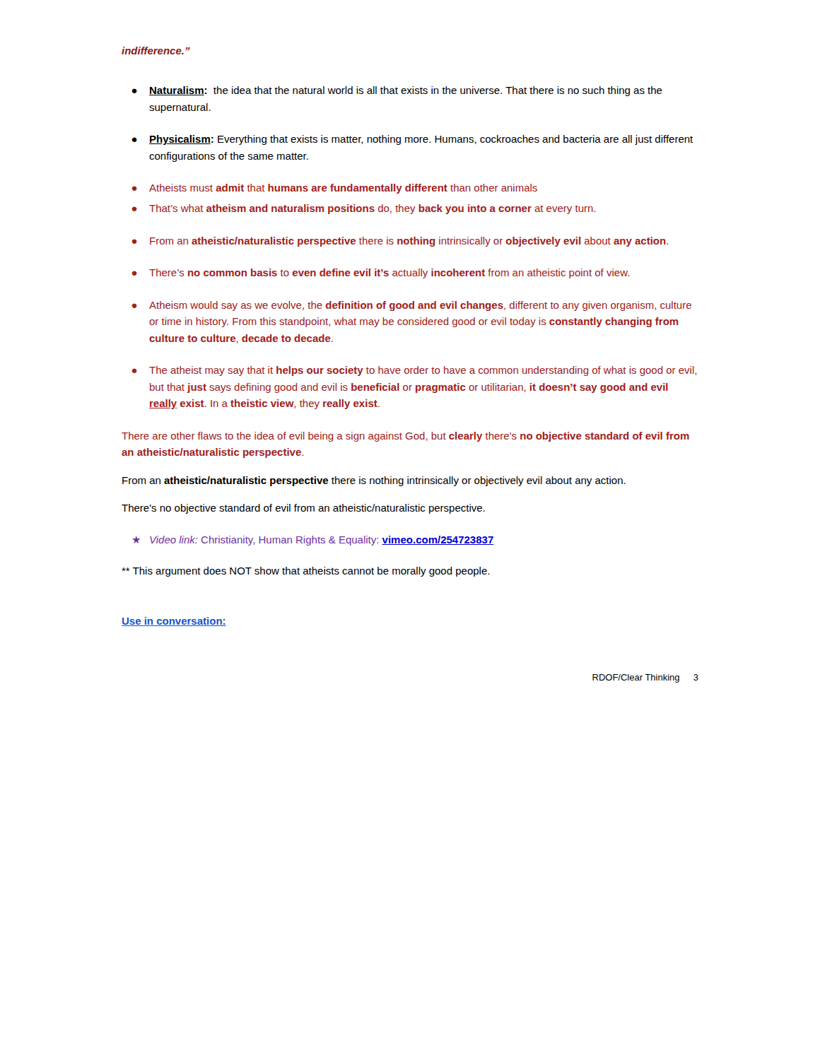indifference.”
Naturalism: the idea that the natural world is all that exists in the universe. That there is no such thing as the supernatural.
Physicalism: Everything that exists is matter, nothing more. Humans, cockroaches and bacteria are all just different configurations of the same matter.
Atheists must admit that humans are fundamentally different than other animals
That’s what atheism and naturalism positions do, they back you into a corner at every turn.
From an atheistic/naturalistic perspective there is nothing intrinsically or objectively evil about any action.
There’s no common basis to even define evil it’s actually incoherent from an atheistic point of view.
Atheism would say as we evolve, the definition of good and evil changes, different to any given organism, culture or time in history. From this standpoint, what may be considered good or evil today is constantly changing from culture to culture, decade to decade.
The atheist may say that it helps our society to have order to have a common understanding of what is good or evil, but that just says defining good and evil is beneficial or pragmatic or utilitarian, it doesn’t say good and evil really exist. In a theistic view, they really exist.
There are other flaws to the idea of evil being a sign against God, but clearly there's no objective standard of evil from an atheistic/naturalistic perspective.
From an atheistic/naturalistic perspective there is nothing intrinsically or objectively evil about any action.
There's no objective standard of evil from an atheistic/naturalistic perspective.
Video link: Christianity, Human Rights & Equality: vimeo.com/254723837
** This argument does NOT show that atheists cannot be morally good people.
Use in conversation:
RDOF/Clear Thinking 3